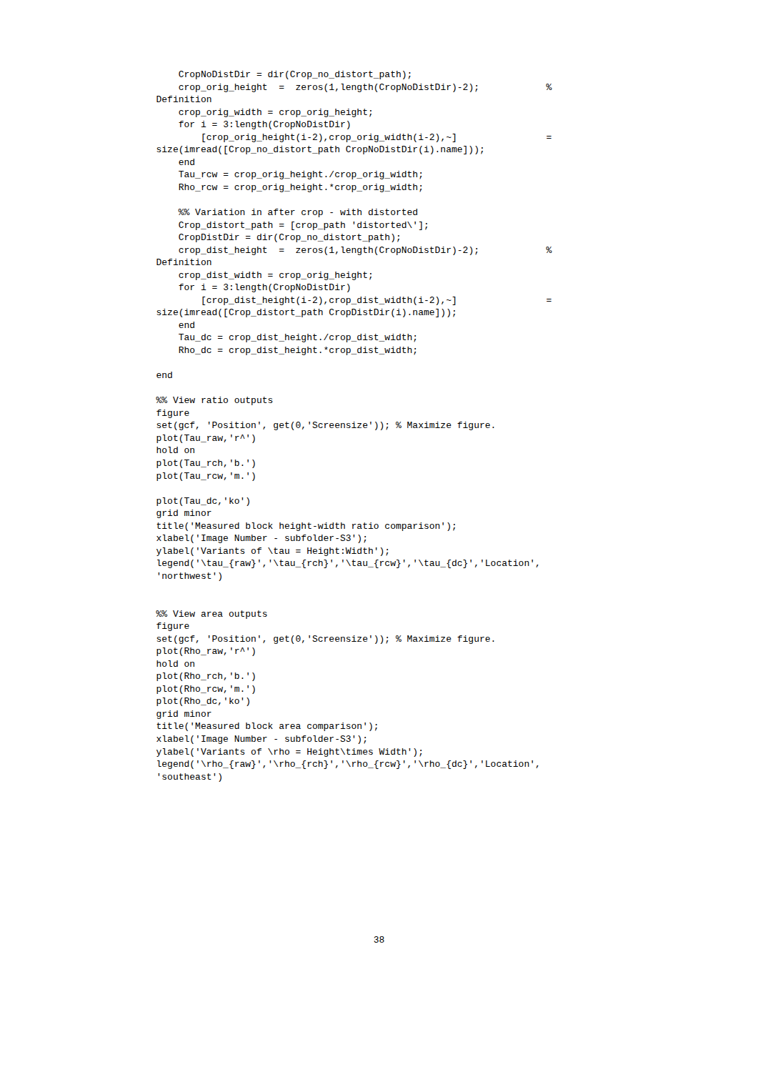CropNoDistDir = dir(Crop_no_distort_path);
    crop_orig_height  =  zeros(1,length(CropNoDistDir)-2);            %
Definition
    crop_orig_width = crop_orig_height;
    for i = 3:length(CropNoDistDir)
        [crop_orig_height(i-2),crop_orig_width(i-2),~]                =
size(imread([Crop_no_distort_path CropNoDistDir(i).name]));
    end
    Tau_rcw = crop_orig_height./crop_orig_width;
    Rho_rcw = crop_orig_height.*crop_orig_width;

    %% Variation in after crop - with distorted
    Crop_distort_path = [crop_path 'distorted\'];
    CropDistDir = dir(Crop_no_distort_path);
    crop_dist_height  =  zeros(1,length(CropNoDistDir)-2);            %
Definition
    crop_dist_width = crop_orig_height;
    for i = 3:length(CropNoDistDir)
        [crop_dist_height(i-2),crop_dist_width(i-2),~]                =
size(imread([Crop_distort_path CropDistDir(i).name]));
    end
    Tau_dc = crop_dist_height./crop_dist_width;
    Rho_dc = crop_dist_height.*crop_dist_width;

end

%% View ratio outputs
figure
set(gcf, 'Position', get(0,'Screensize')); % Maximize figure.
plot(Tau_raw,'r^')
hold on
plot(Tau_rch,'b.')
plot(Tau_rcw,'m.')

plot(Tau_dc,'ko')
grid minor
title('Measured block height-width ratio comparison');
xlabel('Image Number - subfolder-S3');
ylabel('Variants of \tau = Height:Width');
legend('\tau_{raw}','\tau_{rch}','\tau_{rcw}','\tau_{dc}','Location',
'northwest')


%% View area outputs
figure
set(gcf, 'Position', get(0,'Screensize')); % Maximize figure.
plot(Rho_raw,'r^')
hold on
plot(Rho_rch,'b.')
plot(Rho_rcw,'m.')
plot(Rho_dc,'ko')
grid minor
title('Measured block area comparison');
xlabel('Image Number - subfolder-S3');
ylabel('Variants of \rho = Height\times Width');
legend('\rho_{raw}','\rho_{rch}','\rho_{rcw}','\rho_{dc}','Location',
'southeast')
38